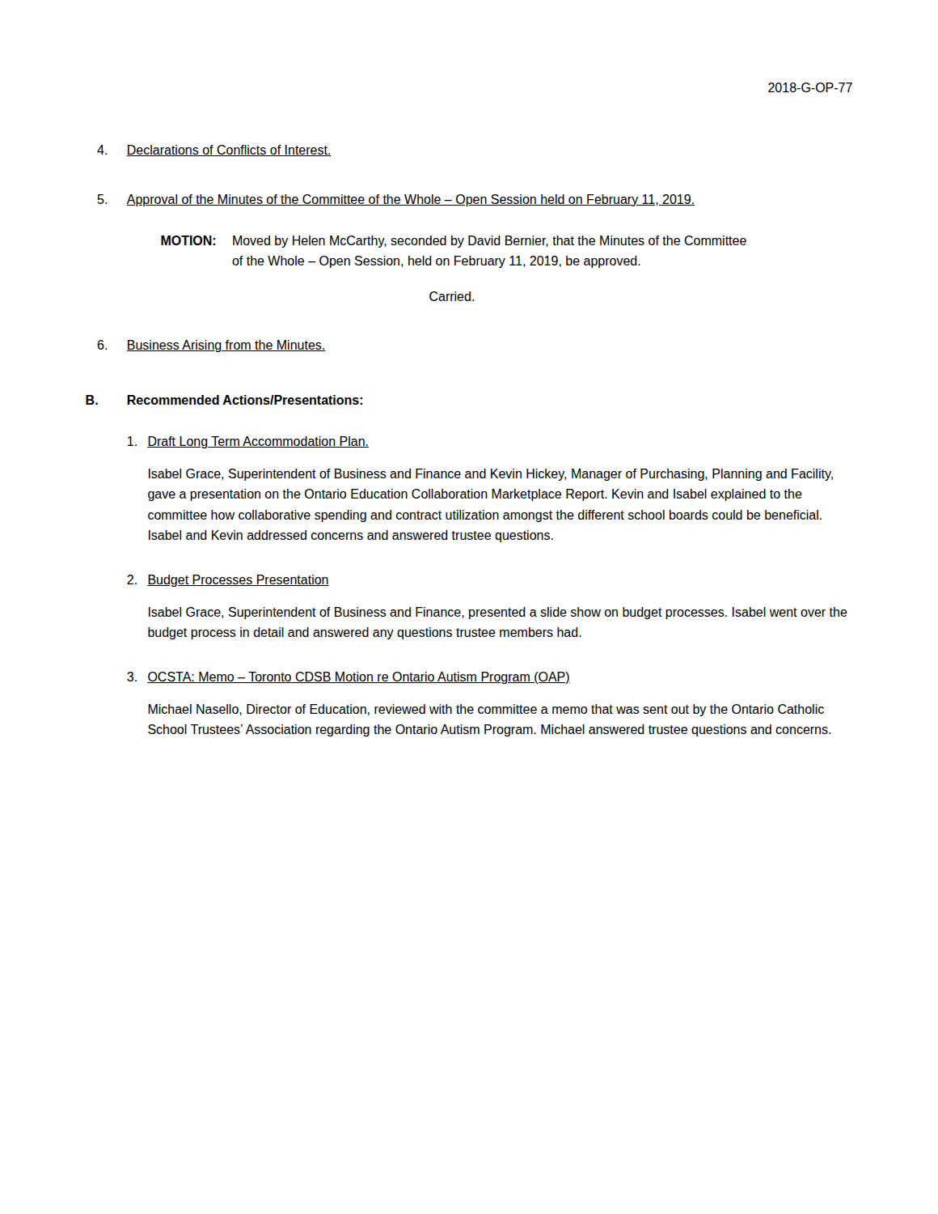2018-G-OP-77
4. Declarations of Conflicts of Interest.
5. Approval of the Minutes of the Committee of the Whole – Open Session held on February 11, 2019.
MOTION:
Moved by Helen McCarthy, seconded by David Bernier, that the Minutes of the Committee of the Whole – Open Session, held on February 11, 2019, be approved.
Carried.
6. Business Arising from the Minutes.
B. Recommended Actions/Presentations:
1. Draft Long Term Accommodation Plan.
Isabel Grace, Superintendent of Business and Finance and Kevin Hickey, Manager of Purchasing, Planning and Facility, gave a presentation on the Ontario Education Collaboration Marketplace Report. Kevin and Isabel explained to the committee how collaborative spending and contract utilization amongst the different school boards could be beneficial. Isabel and Kevin addressed concerns and answered trustee questions.
2. Budget Processes Presentation
Isabel Grace, Superintendent of Business and Finance, presented a slide show on budget processes. Isabel went over the budget process in detail and answered any questions trustee members had.
3. OCSTA: Memo – Toronto CDSB Motion re Ontario Autism Program (OAP)
Michael Nasello, Director of Education, reviewed with the committee a memo that was sent out by the Ontario Catholic School Trustees’ Association regarding the Ontario Autism Program. Michael answered trustee questions and concerns.